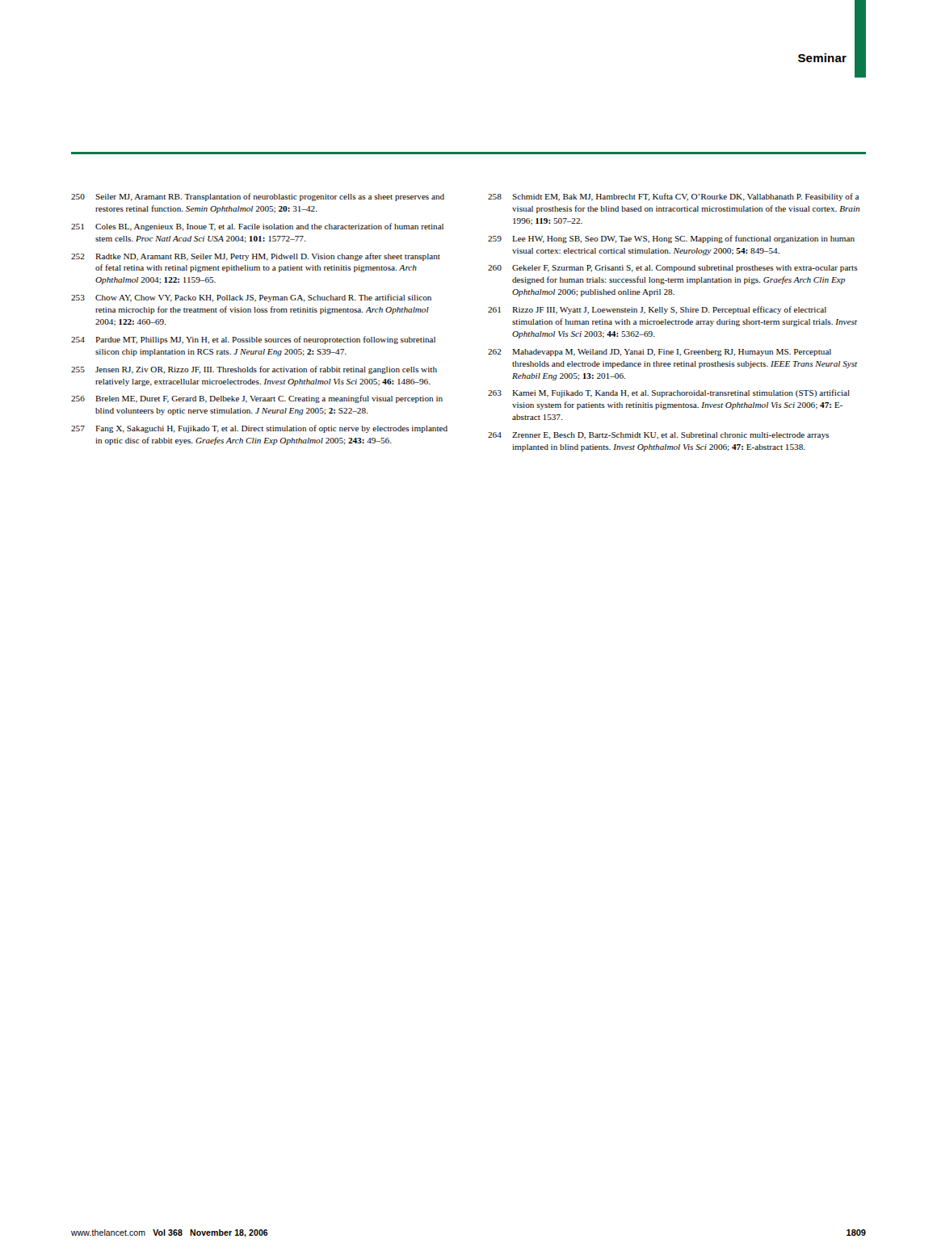Seminar
250 Seiler MJ, Aramant RB. Transplantation of neuroblastic progenitor cells as a sheet preserves and restores retinal function. Semin Ophthalmol 2005; 20: 31–42.
251 Coles BL, Angenieux B, Inoue T, et al. Facile isolation and the characterization of human retinal stem cells. Proc Natl Acad Sci USA 2004; 101: 15772–77.
252 Radtke ND, Aramant RB, Seiler MJ, Petry HM, Pidwell D. Vision change after sheet transplant of fetal retina with retinal pigment epithelium to a patient with retinitis pigmentosa. Arch Ophthalmol 2004; 122: 1159–65.
253 Chow AY, Chow VY, Packo KH, Pollack JS, Peyman GA, Schuchard R. The artificial silicon retina microchip for the treatment of vision loss from retinitis pigmentosa. Arch Ophthalmol 2004; 122: 460–69.
254 Pardue MT, Phillips MJ, Yin H, et al. Possible sources of neuroprotection following subretinal silicon chip implantation in RCS rats. J Neural Eng 2005; 2: S39–47.
255 Jensen RJ, Ziv OR, Rizzo JF, III. Thresholds for activation of rabbit retinal ganglion cells with relatively large, extracellular microelectrodes. Invest Ophthalmol Vis Sci 2005; 46: 1486–96.
256 Brelen ME, Duret F, Gerard B, Delbeke J, Veraart C. Creating a meaningful visual perception in blind volunteers by optic nerve stimulation. J Neural Eng 2005; 2: S22–28.
257 Fang X, Sakaguchi H, Fujikado T, et al. Direct stimulation of optic nerve by electrodes implanted in optic disc of rabbit eyes. Graefes Arch Clin Exp Ophthalmol 2005; 243: 49–56.
258 Schmidt EM, Bak MJ, Hambrecht FT, Kufta CV, O’Rourke DK, Vallabhanath P. Feasibility of a visual prosthesis for the blind based on intracortical microstimulation of the visual cortex. Brain 1996; 119: 507–22.
259 Lee HW, Hong SB, Seo DW, Tae WS, Hong SC. Mapping of functional organization in human visual cortex: electrical cortical stimulation. Neurology 2000; 54: 849–54.
260 Gekeler F, Szurman P, Grisanti S, et al. Compound subretinal prostheses with extra-ocular parts designed for human trials: successful long-term implantation in pigs. Graefes Arch Clin Exp Ophthalmol 2006; published online April 28.
261 Rizzo JF III, Wyatt J, Loewenstein J, Kelly S, Shire D. Perceptual efficacy of electrical stimulation of human retina with a microelectrode array during short-term surgical trials. Invest Ophthalmol Vis Sci 2003; 44: 5362–69.
262 Mahadevappa M, Weiland JD, Yanai D, Fine I, Greenberg RJ, Humayun MS. Perceptual thresholds and electrode impedance in three retinal prosthesis subjects. IEEE Trans Neural Syst Rehabil Eng 2005; 13: 201–06.
263 Kamei M, Fujikado T, Kanda H, et al. Suprachoroidal-transretinal stimulation (STS) artificial vision system for patients with retinitis pigmentosa. Invest Ophthalmol Vis Sci 2006; 47: E-abstract 1537.
264 Zrenner E, Besch D, Bartz-Schmidt KU, et al. Subretinal chronic multi-electrode arrays implanted in blind patients. Invest Ophthalmol Vis Sci 2006; 47: E-abstract 1538.
www.thelancet.com Vol 368 November 18, 2006
1809